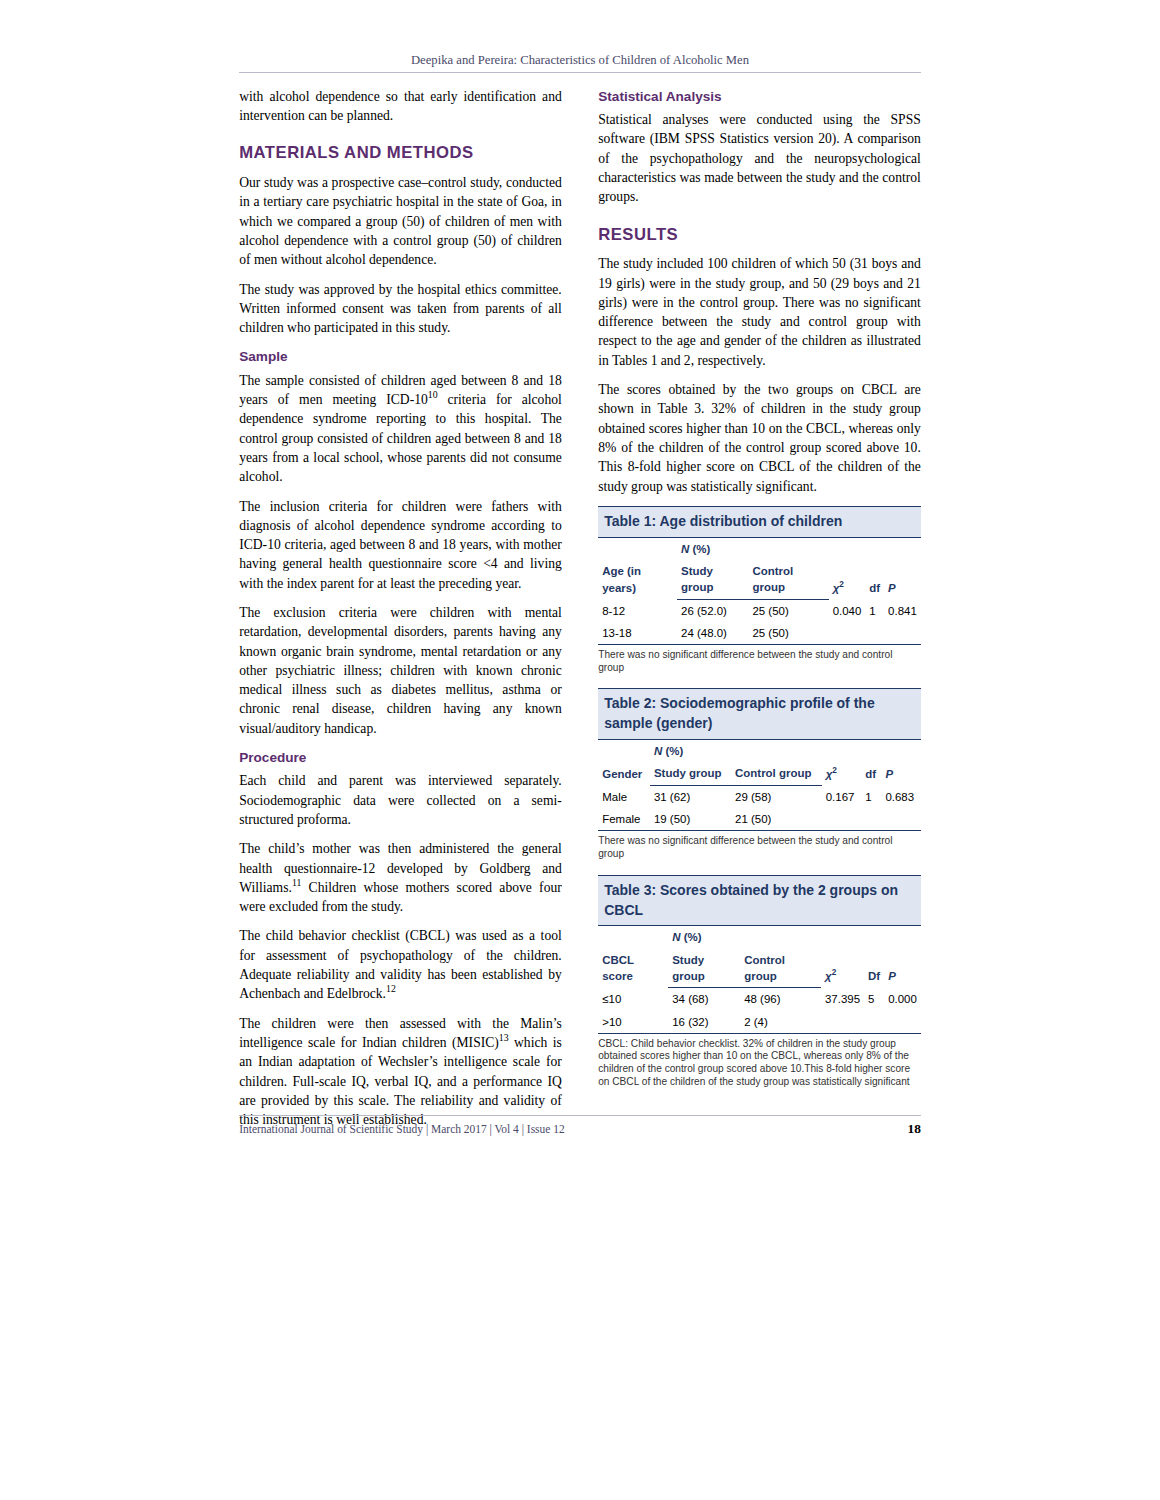Deepika and Pereira: Characteristics of Children of Alcoholic Men
with alcohol dependence so that early identification and intervention can be planned.
MATERIALS AND METHODS
Our study was a prospective case–control study, conducted in a tertiary care psychiatric hospital in the state of Goa, in which we compared a group (50) of children of men with alcohol dependence with a control group (50) of children of men without alcohol dependence.
The study was approved by the hospital ethics committee. Written informed consent was taken from parents of all children who participated in this study.
Sample
The sample consisted of children aged between 8 and 18 years of men meeting ICD-1010 criteria for alcohol dependence syndrome reporting to this hospital. The control group consisted of children aged between 8 and 18 years from a local school, whose parents did not consume alcohol.
The inclusion criteria for children were fathers with diagnosis of alcohol dependence syndrome according to ICD-10 criteria, aged between 8 and 18 years, with mother having general health questionnaire score <4 and living with the index parent for at least the preceding year.
The exclusion criteria were children with mental retardation, developmental disorders, parents having any known organic brain syndrome, mental retardation or any other psychiatric illness; children with known chronic medical illness such as diabetes mellitus, asthma or chronic renal disease, children having any known visual/auditory handicap.
Procedure
Each child and parent was interviewed separately. Sociodemographic data were collected on a semi-structured proforma.
The child’s mother was then administered the general health questionnaire-12 developed by Goldberg and Williams.11 Children whose mothers scored above four were excluded from the study.
The child behavior checklist (CBCL) was used as a tool for assessment of psychopathology of the children. Adequate reliability and validity has been established by Achenbach and Edelbrock.12
The children were then assessed with the Malin’s intelligence scale for Indian children (MISIC)13 which is an Indian adaptation of Wechsler’s intelligence scale for children. Full-scale IQ, verbal IQ, and a performance IQ are provided by this scale. The reliability and validity of this instrument is well established.
Statistical Analysis
Statistical analyses were conducted using the SPSS software (IBM SPSS Statistics version 20). A comparison of the psychopathology and the neuropsychological characteristics was made between the study and the control groups.
RESULTS
The study included 100 children of which 50 (31 boys and 19 girls) were in the study group, and 50 (29 boys and 21 girls) were in the control group. There was no significant difference between the study and control group with respect to the age and gender of the children as illustrated in Tables 1 and 2, respectively.
The scores obtained by the two groups on CBCL are shown in Table 3. 32% of children in the study group obtained scores higher than 10 on the CBCL, whereas only 8% of the children of the control group scored above 10. This 8-fold higher score on CBCL of the children of the study group was statistically significant.
Table 1: Age distribution of children
| Age (in years) | N (%) | χ 2 | df | P |
| --- | --- | --- | --- | --- |
| Study group | Control group |
| 8-12 | 26 (52.0) | 25 (50) | 0.040 | 1 | 0.841 |
| 13-18 | 24 (48.0) | 25 (50) | | | |
There was no significant difference between the study and control group
Table 2: Sociodemographic profile of the sample (gender)
| Gender | N (%) | χ 2 | df | P |
| --- | --- | --- | --- | --- |
| Study group | Control group |
| Male | 31 (62) | 29 (58) | 0.167 | 1 | 0.683 |
| Female | 19 (50) | 21 (50) | | | |
There was no significant difference between the study and control group
Table 3: Scores obtained by the 2 groups on CBCL
| CBCL score | N (%) | χ 2 | Df | P |
| --- | --- | --- | --- | --- |
| Study group | Control group |
| ≤10 | 34 (68) | 48 (96) | 37.395 | 5 | 0.000 |
| >10 | 16 (32) | 2 (4) | | | |
CBCL: Child behavior checklist. 32% of children in the study group obtained scores higher than 10 on the CBCL, whereas only 8% of the children of the control group scored above 10.This 8-fold higher score on CBCL of the children of the study group was statistically significant
International Journal of Scientific Study | March 2017 | Vol 4 | Issue 12 18